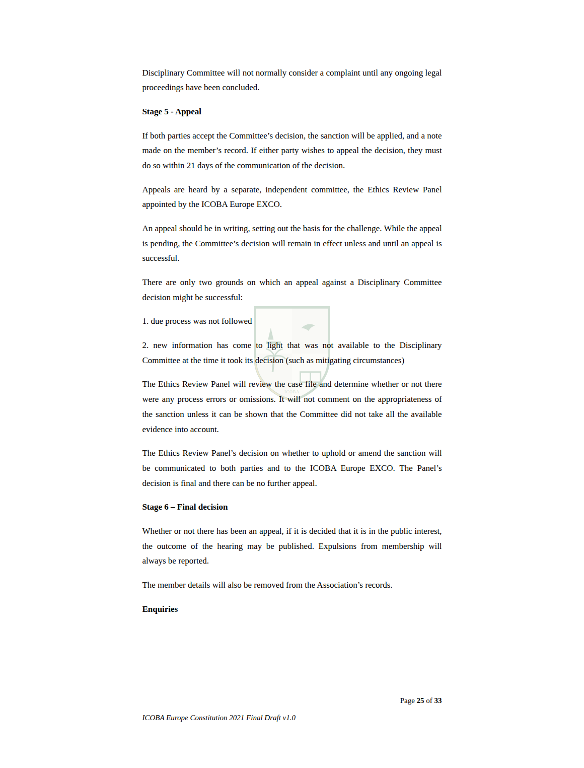ICOBA
Disciplinary Committee will not normally consider a complaint until any ongoing legal proceedings have been concluded.
Stage 5 - Appeal
If both parties accept the Committee’s decision, the sanction will be applied, and a note made on the member’s record. If either party wishes to appeal the decision, they must do so within 21 days of the communication of the decision.
Appeals are heard by a separate, independent committee, the Ethics Review Panel appointed by the ICOBA Europe EXCO.
An appeal should be in writing, setting out the basis for the challenge. While the appeal is pending, the Committee’s decision will remain in effect unless and until an appeal is successful.
There are only two grounds on which an appeal against a Disciplinary Committee decision might be successful:
1. due process was not followed
2. new information has come to light that was not available to the Disciplinary Committee at the time it took its decision (such as mitigating circumstances)
The Ethics Review Panel will review the case file and determine whether or not there were any process errors or omissions. It will not comment on the appropriateness of the sanction unless it can be shown that the Committee did not take all the available evidence into account.
The Ethics Review Panel’s decision on whether to uphold or amend the sanction will be communicated to both parties and to the ICOBA Europe EXCO. The Panel’s decision is final and there can be no further appeal.
Stage 6 – Final decision
Whether or not there has been an appeal, if it is decided that it is in the public interest, the outcome of the hearing may be published. Expulsions from membership will always be reported.
The member details will also be removed from the Association’s records.
Enquiries
Page 25 of 33
ICOBA Europe Constitution 2021 Final Draft v1.0